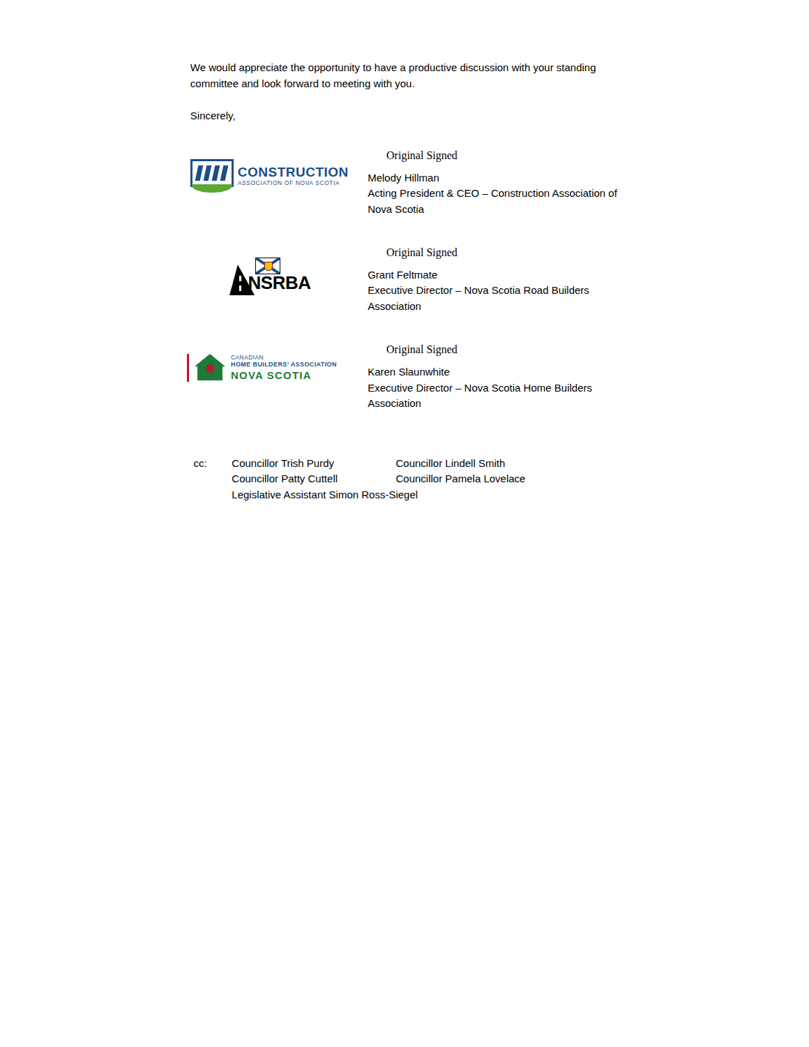We would appreciate the opportunity to have a productive discussion with your standing committee and look forward to meeting with you.
Sincerely,
CONSTRUCTION
ASSOCIATION OF NOVA SCOTIA
Original Signed
Melody Hillman
Acting President & CEO – Construction Association of Nova Scotia
NSRBA
Original Signed
Grant Feltmate
Executive Director – Nova Scotia Road Builders Association
CANADIAN
HOME BUILDERS’ ASSOCIATION
NOVA SCOTIA
Original Signed
Karen Slaunwhite
Executive Director – Nova Scotia Home Builders Association
cc:
Councillor Trish Purdy
Councillor Lindell Smith
Councillor Patty Cuttell
Councillor Pamela Lovelace
Legislative Assistant Simon Ross-Siegel